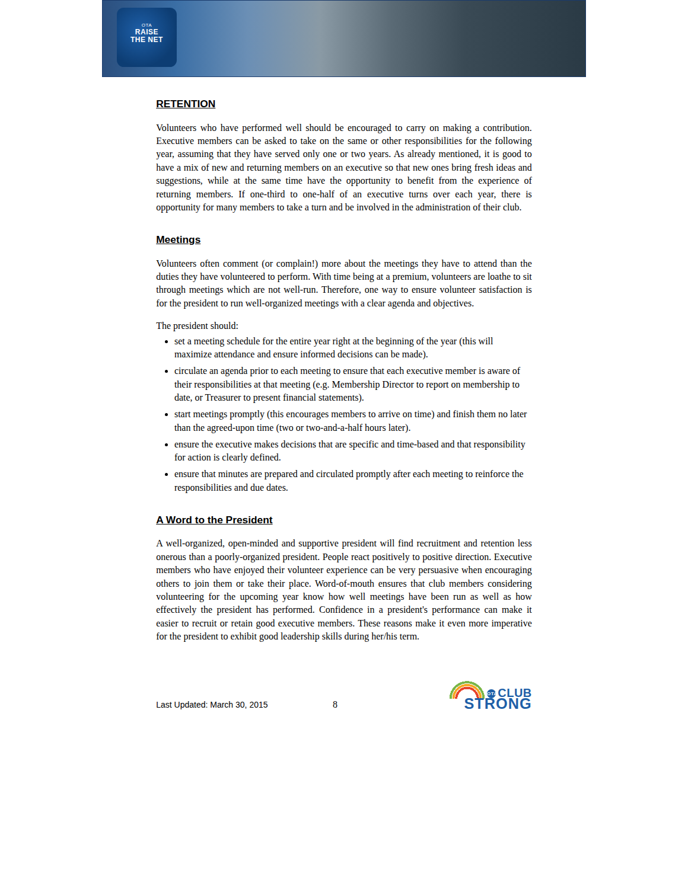OTA RAISE
THE NET
RETENTION
Volunteers who have performed well should be encouraged to carry on making a contribution. Executive members can be asked to take on the same or other responsibilities for the following year, assuming that they have served only one or two years. As already mentioned, it is good to have a mix of new and returning members on an executive so that new ones bring fresh ideas and suggestions, while at the same time have the opportunity to benefit from the experience of returning members. If one-third to one-half of an executive turns over each year, there is opportunity for many members to take a turn and be involved in the administration of their club.
Meetings
Volunteers often comment (or complain!) more about the meetings they have to attend than the duties they have volunteered to perform. With time being at a premium, volunteers are loathe to sit through meetings which are not well-run. Therefore, one way to ensure volunteer satisfaction is for the president to run well-organized meetings with a clear agenda and objectives.
The president should:
set a meeting schedule for the entire year right at the beginning of the year (this will maximize attendance and ensure informed decisions can be made).
circulate an agenda prior to each meeting to ensure that each executive member is aware of their responsibilities at that meeting (e.g. Membership Director to report on membership to date, or Treasurer to present financial statements).
start meetings promptly (this encourages members to arrive on time) and finish them no later than the agreed-upon time (two or two-and-a-half hours later).
ensure the executive makes decisions that are specific and time-based and that responsibility for action is clearly defined.
ensure that minutes are prepared and circulated promptly after each meeting to reinforce the responsibilities and due dates.
A Word to the President
A well-organized, open-minded and supportive president will find recruitment and retention less onerous than a poorly-organized president. People react positively to positive direction. Executive members who have enjoyed their volunteer experience can be very persuasive when encouraging others to join them or take their place. Word-of-mouth ensures that club members considering volunteering for the upcoming year know how well meetings have been run as well as how effectively the president has performed. Confidence in a president's performance can make it easier to recruit or retain good executive members. These reasons make it even more imperative for the president to exhibit good leadership skills during her/his term.
Last Updated: March 30, 2015 8
OTACLUB STRONG